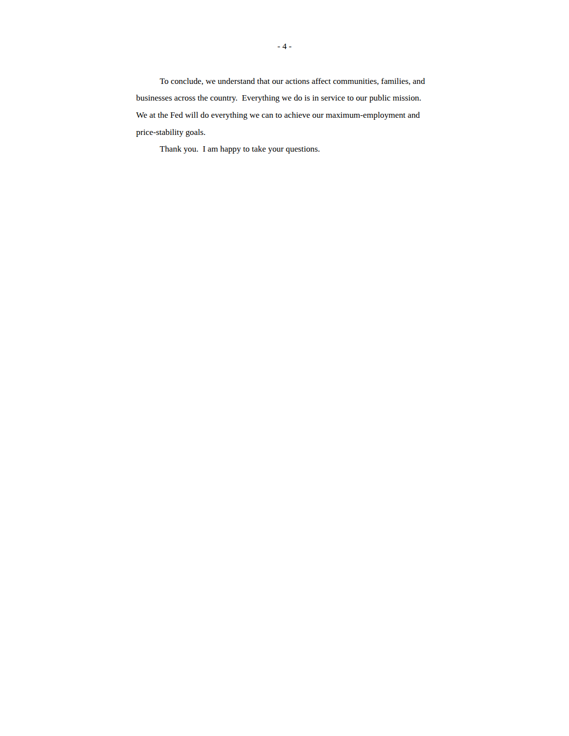- 4 -
To conclude, we understand that our actions affect communities, families, and businesses across the country. Everything we do is in service to our public mission. We at the Fed will do everything we can to achieve our maximum-employment and price-stability goals.
Thank you. I am happy to take your questions.